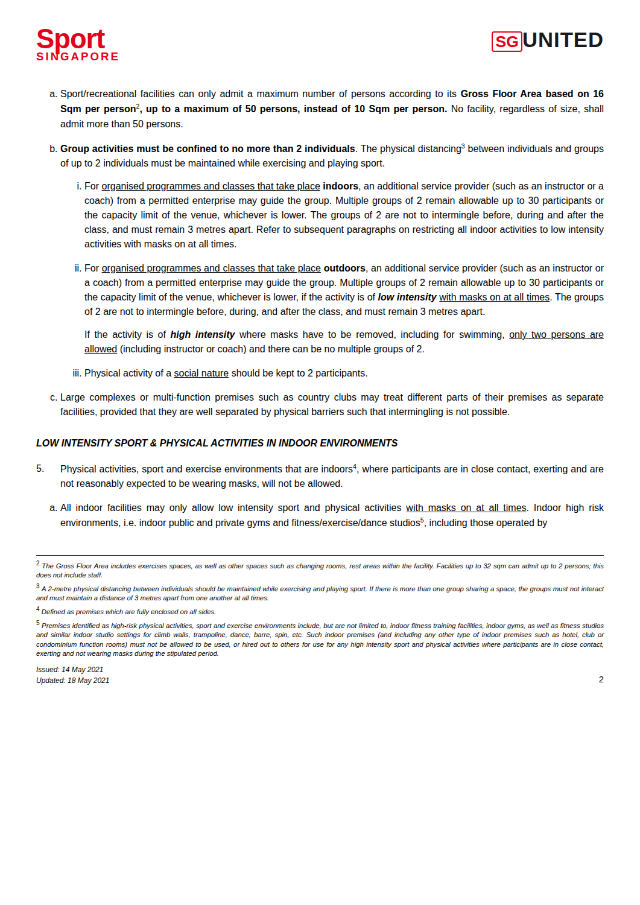Sport SINGAPORE
SG UNITED
Sport/recreational facilities can only admit a maximum number of persons according to its Gross Floor Area based on 16 Sqm per person2, up to a maximum of 50 persons, instead of 10 Sqm per person. No facility, regardless of size, shall admit more than 50 persons.
Group activities must be confined to no more than 2 individuals. The physical distancing3 between individuals and groups of up to 2 individuals must be maintained while exercising and playing sport.
For organised programmes and classes that take place indoors, an additional service provider (such as an instructor or a coach) from a permitted enterprise may guide the group. Multiple groups of 2 remain allowable up to 30 participants or the capacity limit of the venue, whichever is lower. The groups of 2 are not to intermingle before, during and after the class, and must remain 3 metres apart. Refer to subsequent paragraphs on restricting all indoor activities to low intensity activities with masks on at all times.
For organised programmes and classes that take place outdoors, an additional service provider (such as an instructor or a coach) from a permitted enterprise may guide the group. Multiple groups of 2 remain allowable up to 30 participants or the capacity limit of the venue, whichever is lower, if the activity is of low intensity with masks on at all times. The groups of 2 are not to intermingle before, during, and after the class, and must remain 3 metres apart.
If the activity is of high intensity where masks have to be removed, including for swimming, only two persons are allowed (including instructor or coach) and there can be no multiple groups of 2.
Physical activity of a social nature should be kept to 2 participants.
Large complexes or multi-function premises such as country clubs may treat different parts of their premises as separate facilities, provided that they are well separated by physical barriers such that intermingling is not possible.
LOW INTENSITY SPORT & PHYSICAL ACTIVITIES IN INDOOR ENVIRONMENTS
5.
Physical activities, sport and exercise environments that are indoors4, where participants are in close contact, exerting and are not reasonably expected to be wearing masks, will not be allowed.
All indoor facilities may only allow low intensity sport and physical activities with masks on at all times. Indoor high risk environments, i.e. indoor public and private gyms and fitness/exercise/dance studios5, including those operated by
2 The Gross Floor Area includes exercises spaces, as well as other spaces such as changing rooms, rest areas within the facility. Facilities up to 32 sqm can admit up to 2 persons; this does not include staff.
3 A 2-metre physical distancing between individuals should be maintained while exercising and playing sport. If there is more than one group sharing a space, the groups must not interact and must maintain a distance of 3 metres apart from one another at all times.
4 Defined as premises which are fully enclosed on all sides.
5 Premises identified as high-risk physical activities, sport and exercise environments include, but are not limited to, indoor fitness training facilities, indoor gyms, as well as fitness studios and similar indoor studio settings for climb walls, trampoline, dance, barre, spin, etc. Such indoor premises (and including any other type of indoor premises such as hotel, club or condominium function rooms) must not be allowed to be used, or hired out to others for use for any high intensity sport and physical activities where participants are in close contact, exerting and not wearing masks during the stipulated period.
Issued: 14 May 2021
Updated: 18 May 2021
2